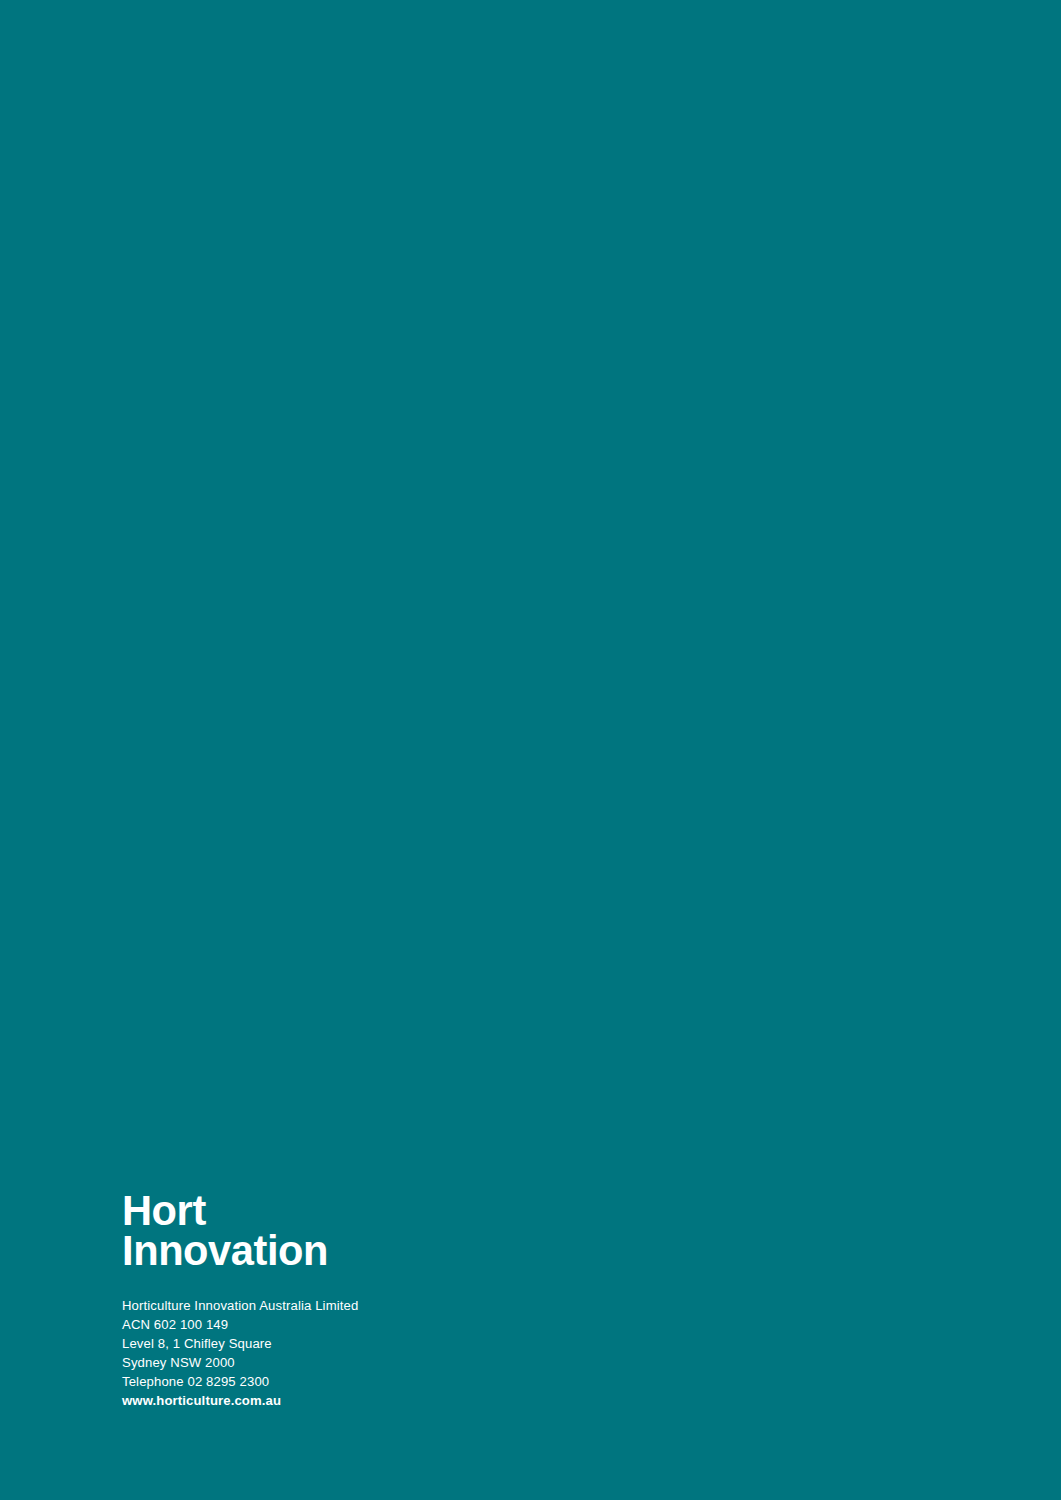Hort Innovation
Horticulture Innovation Australia Limited
ACN 602 100 149
Level 8, 1 Chifley Square
Sydney NSW 2000
Telephone 02 8295 2300
www.horticulture.com.au